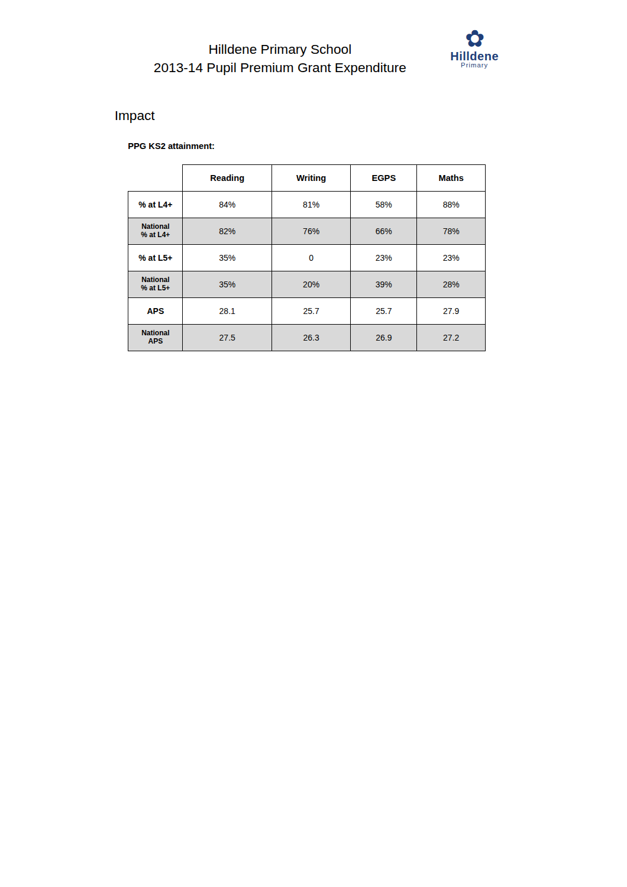✿
Hilldene
Primary
Hilldene Primary School
2013-14 Pupil Premium Grant Expenditure
Impact
PPG KS2 attainment:
| | Reading | Writing | EGPS | Maths |
| --- | --- | --- | --- | --- |
| % at L4+ | 84% | 81% | 58% | 88% |
| National % at L4+ | 82% | 76% | 66% | 78% |
| % at L5+ | 35% | 0 | 23% | 23% |
| National % at L5+ | 35% | 20% | 39% | 28% |
| APS | 28.1 | 25.7 | 25.7 | 27.9 |
| National APS | 27.5 | 26.3 | 26.9 | 27.2 |